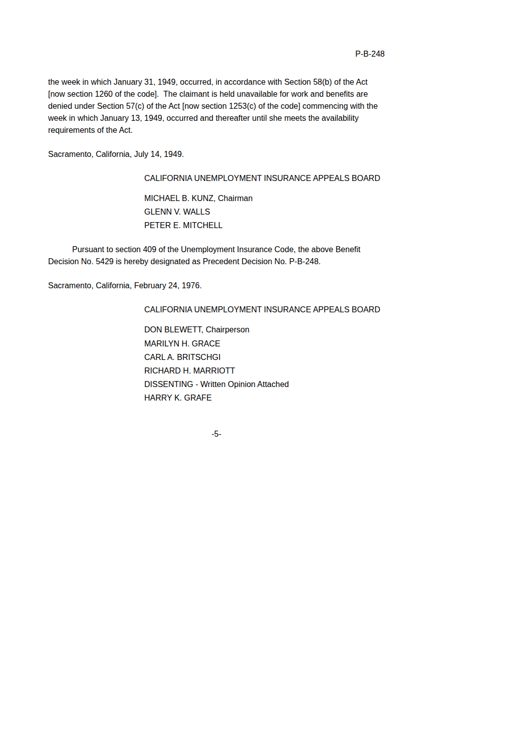P-B-248
the week in which January 31, 1949, occurred, in accordance with Section 58(b) of the Act [now section 1260 of the code]. The claimant is held unavailable for work and benefits are denied under Section 57(c) of the Act [now section 1253(c) of the code] commencing with the week in which January 13, 1949, occurred and thereafter until she meets the availability requirements of the Act.
Sacramento, California, July 14, 1949.
CALIFORNIA UNEMPLOYMENT INSURANCE APPEALS BOARD
MICHAEL B. KUNZ, Chairman
GLENN V. WALLS
PETER E. MITCHELL
Pursuant to section 409 of the Unemployment Insurance Code, the above Benefit Decision No. 5429 is hereby designated as Precedent Decision No. P-B-248.
Sacramento, California, February 24, 1976.
CALIFORNIA UNEMPLOYMENT INSURANCE APPEALS BOARD
DON BLEWETT, Chairperson
MARILYN H. GRACE
CARL A. BRITSCHGI
RICHARD H. MARRIOTT
DISSENTING - Written Opinion Attached
HARRY K. GRAFE
-5-